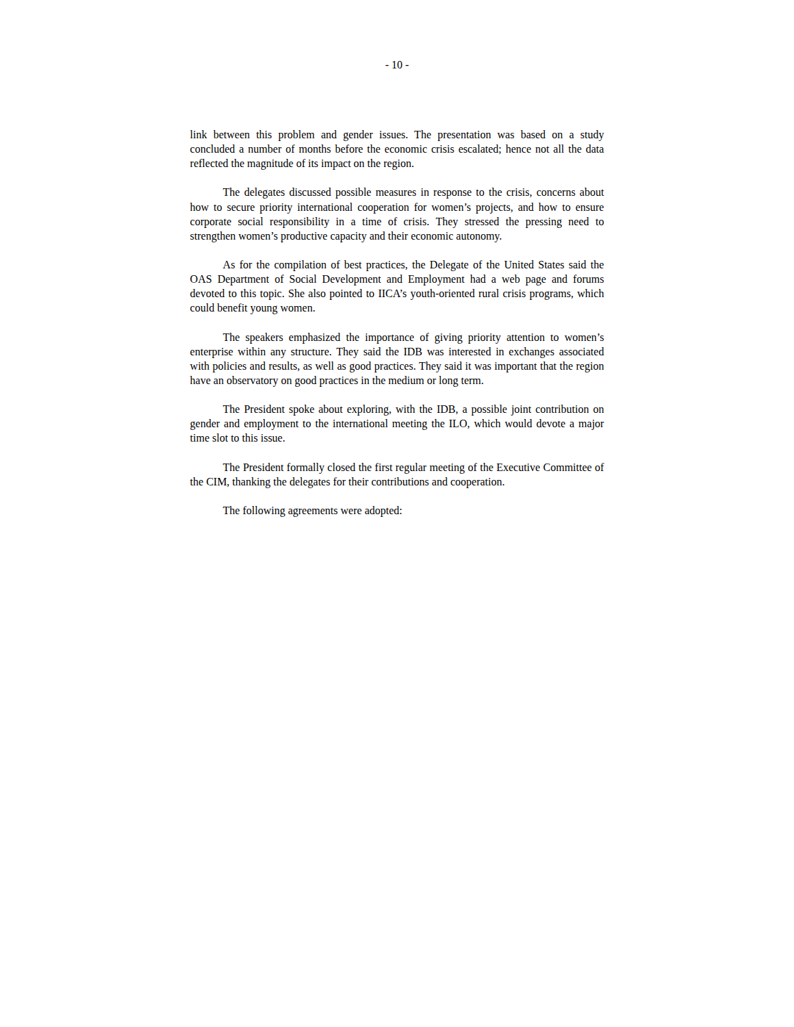- 10 -
link between this problem and gender issues. The presentation was based on a study concluded a number of months before the economic crisis escalated; hence not all the data reflected the magnitude of its impact on the region.
The delegates discussed possible measures in response to the crisis, concerns about how to secure priority international cooperation for women’s projects, and how to ensure corporate social responsibility in a time of crisis. They stressed the pressing need to strengthen women’s productive capacity and their economic autonomy.
As for the compilation of best practices, the Delegate of the United States said the OAS Department of Social Development and Employment had a web page and forums devoted to this topic. She also pointed to IICA’s youth-oriented rural crisis programs, which could benefit young women.
The speakers emphasized the importance of giving priority attention to women’s enterprise within any structure. They said the IDB was interested in exchanges associated with policies and results, as well as good practices. They said it was important that the region have an observatory on good practices in the medium or long term.
The President spoke about exploring, with the IDB, a possible joint contribution on gender and employment to the international meeting the ILO, which would devote a major time slot to this issue.
The President formally closed the first regular meeting of the Executive Committee of the CIM, thanking the delegates for their contributions and cooperation.
The following agreements were adopted: